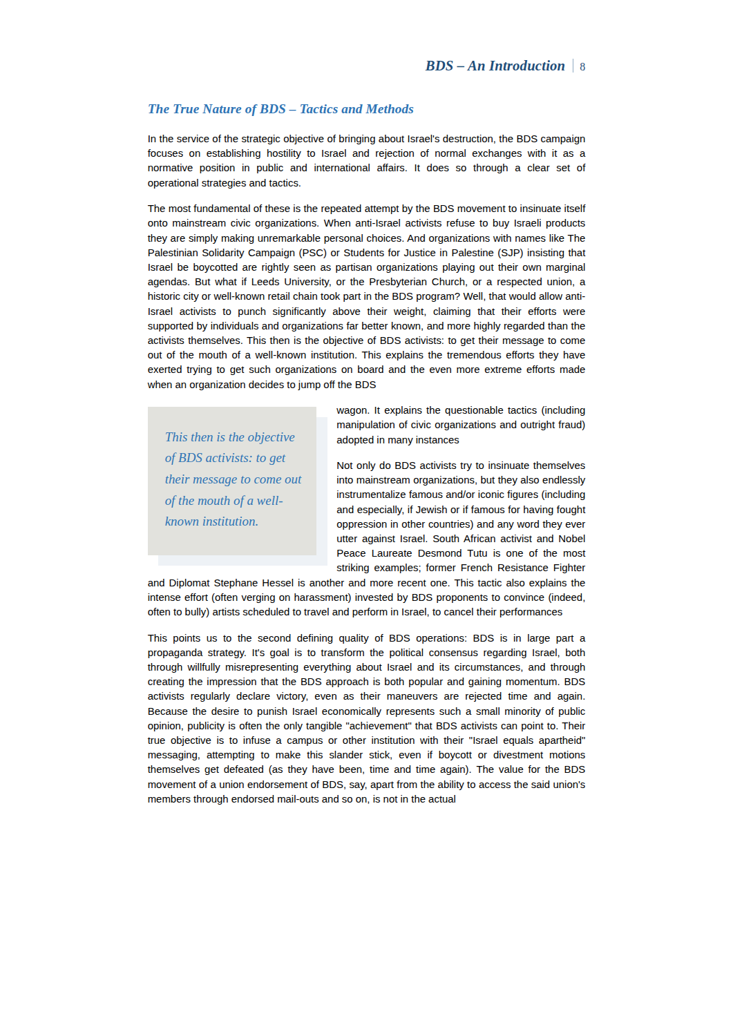BDS – An Introduction 8
The True Nature of BDS – Tactics and Methods
In the service of the strategic objective of bringing about Israel's destruction, the BDS campaign focuses on establishing hostility to Israel and rejection of normal exchanges with it as a normative position in public and international affairs. It does so through a clear set of operational strategies and tactics.
The most fundamental of these is the repeated attempt by the BDS movement to insinuate itself onto mainstream civic organizations. When anti-Israel activists refuse to buy Israeli products they are simply making unremarkable personal choices. And organizations with names like The Palestinian Solidarity Campaign (PSC) or Students for Justice in Palestine (SJP) insisting that Israel be boycotted are rightly seen as partisan organizations playing out their own marginal agendas. But what if Leeds University, or the Presbyterian Church, or a respected union, a historic city or well-known retail chain took part in the BDS program? Well, that would allow anti-Israel activists to punch significantly above their weight, claiming that their efforts were supported by individuals and organizations far better known, and more highly regarded than the activists themselves. This then is the objective of BDS activists: to get their message to come out of the mouth of a well-known institution. This explains the tremendous efforts they have exerted trying to get such organizations on board and the even more extreme efforts made when an organization decides to jump off the BDS
This then is the objective of BDS activists: to get their message to come out of the mouth of a well-known institution.
wagon. It explains the questionable tactics (including manipulation of civic organizations and outright fraud) adopted in many instances
Not only do BDS activists try to insinuate themselves into mainstream organizations, but they also endlessly instrumentalize famous and/or iconic figures (including and especially, if Jewish or if famous for having fought oppression in other countries) and any word they ever utter against Israel. South African activist and Nobel Peace Laureate Desmond Tutu is one of the most striking examples; former French Resistance Fighter and Diplomat Stephane Hessel is another and more recent one. This tactic also explains the intense effort (often verging on harassment) invested by BDS proponents to convince (indeed, often to bully) artists scheduled to travel and perform in Israel, to cancel their performances
This points us to the second defining quality of BDS operations: BDS is in large part a propaganda strategy. It's goal is to transform the political consensus regarding Israel, both through willfully misrepresenting everything about Israel and its circumstances, and through creating the impression that the BDS approach is both popular and gaining momentum. BDS activists regularly declare victory, even as their maneuvers are rejected time and again. Because the desire to punish Israel economically represents such a small minority of public opinion, publicity is often the only tangible "achievement" that BDS activists can point to. Their true objective is to infuse a campus or other institution with their "Israel equals apartheid" messaging, attempting to make this slander stick, even if boycott or divestment motions themselves get defeated (as they have been, time and time again). The value for the BDS movement of a union endorsement of BDS, say, apart from the ability to access the said union's members through endorsed mail-outs and so on, is not in the actual